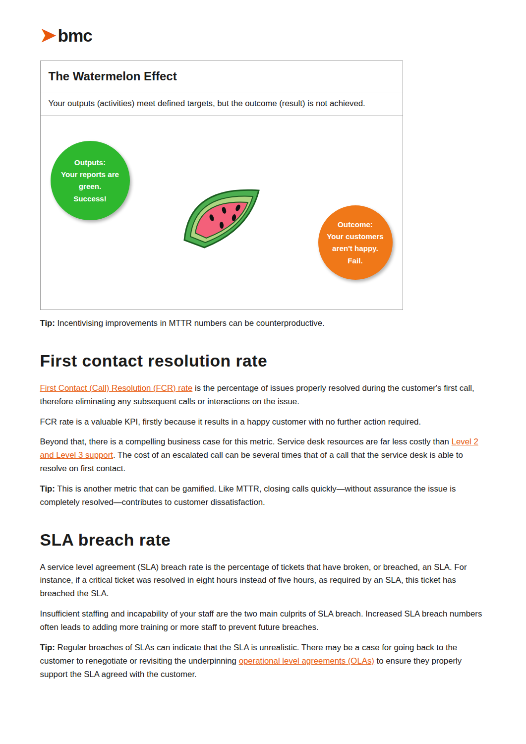➤bmc
The Watermelon Effect
Your outputs (activities) meet defined targets, but the outcome (result) is not achieved.
Outputs:
Your reports are green.
Success!
Outcome:
Your customers aren't happy.
Fail.
Tip: Incentivising improvements in MTTR numbers can be counterproductive.
First contact resolution rate
First Contact (Call) Resolution (FCR) rate is the percentage of issues properly resolved during the customer's first call, therefore eliminating any subsequent calls or interactions on the issue.
FCR rate is a valuable KPI, firstly because it results in a happy customer with no further action required.
Beyond that, there is a compelling business case for this metric. Service desk resources are far less costly than Level 2 and Level 3 support. The cost of an escalated call can be several times that of a call that the service desk is able to resolve on first contact.
Tip: This is another metric that can be gamified. Like MTTR, closing calls quickly—without assurance the issue is completely resolved—contributes to customer dissatisfaction.
SLA breach rate
A service level agreement (SLA) breach rate is the percentage of tickets that have broken, or breached, an SLA. For instance, if a critical ticket was resolved in eight hours instead of five hours, as required by an SLA, this ticket has breached the SLA.
Insufficient staffing and incapability of your staff are the two main culprits of SLA breach. Increased SLA breach numbers often leads to adding more training or more staff to prevent future breaches.
Tip: Regular breaches of SLAs can indicate that the SLA is unrealistic. There may be a case for going back to the customer to renegotiate or revisiting the underpinning operational level agreements (OLAs) to ensure they properly support the SLA agreed with the customer.